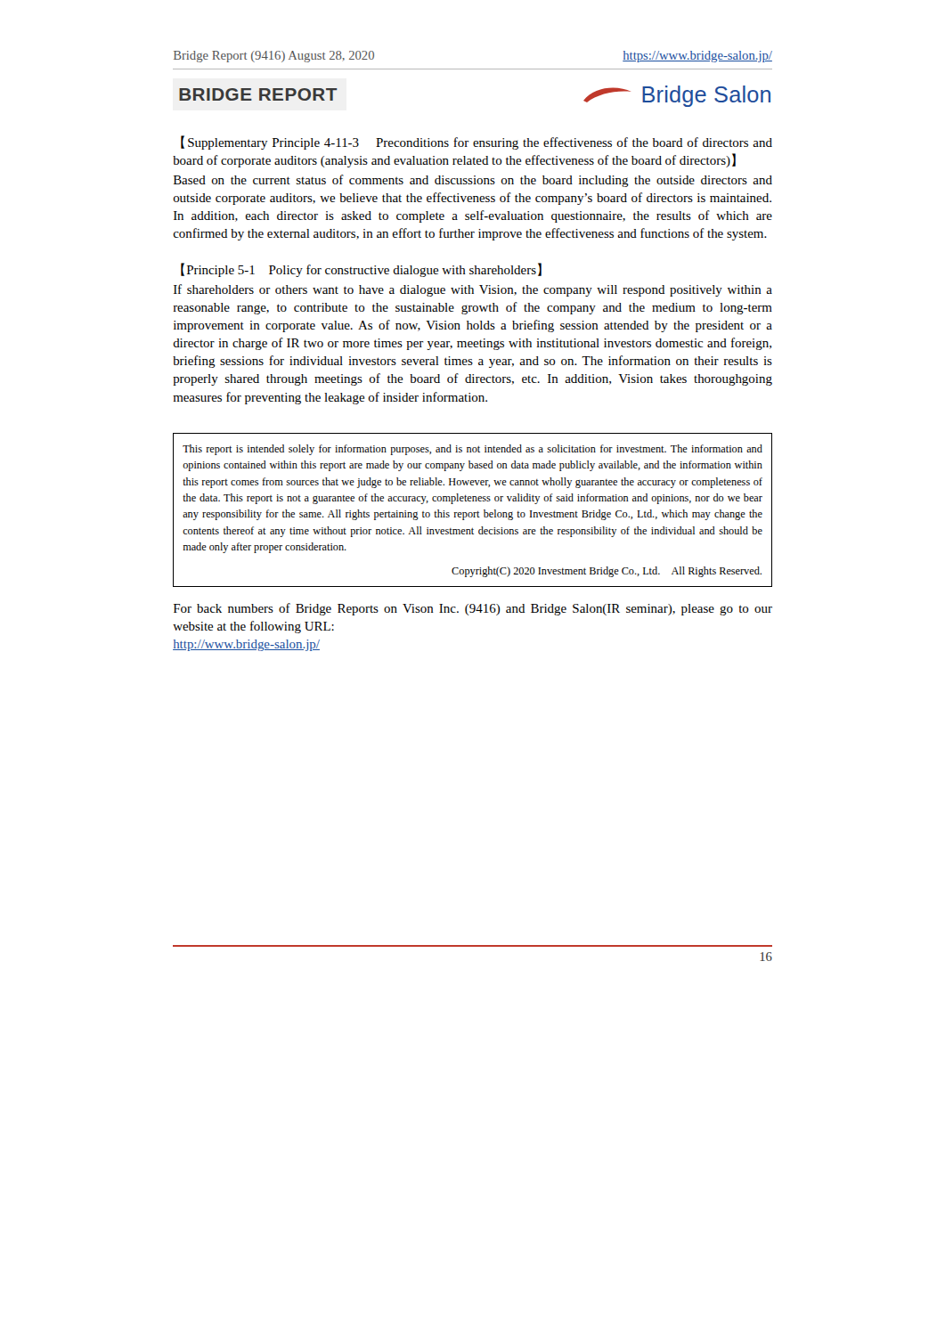Bridge Report (9416) August 28, 2020
https://www.bridge-salon.jp/
BRIDGE REPORT
Bridge Salon
【Supplementary Principle 4-11-3 Preconditions for ensuring the effectiveness of the board of directors and board of corporate auditors (analysis and evaluation related to the effectiveness of the board of directors)】
Based on the current status of comments and discussions on the board including the outside directors and outside corporate auditors, we believe that the effectiveness of the company’s board of directors is maintained. In addition, each director is asked to complete a self-evaluation questionnaire, the results of which are confirmed by the external auditors, in an effort to further improve the effectiveness and functions of the system.
【Principle 5-1 Policy for constructive dialogue with shareholders】
If shareholders or others want to have a dialogue with Vision, the company will respond positively within a reasonable range, to contribute to the sustainable growth of the company and the medium to long-term improvement in corporate value. As of now, Vision holds a briefing session attended by the president or a director in charge of IR two or more times per year, meetings with institutional investors domestic and foreign, briefing sessions for individual investors several times a year, and so on. The information on their results is properly shared through meetings of the board of directors, etc. In addition, Vision takes thoroughgoing measures for preventing the leakage of insider information.
This report is intended solely for information purposes, and is not intended as a solicitation for investment. The information and opinions contained within this report are made by our company based on data made publicly available, and the information within this report comes from sources that we judge to be reliable. However, we cannot wholly guarantee the accuracy or completeness of the data. This report is not a guarantee of the accuracy, completeness or validity of said information and opinions, nor do we bear any responsibility for the same. All rights pertaining to this report belong to Investment Bridge Co., Ltd., which may change the contents thereof at any time without prior notice. All investment decisions are the responsibility of the individual and should be made only after proper consideration.
Copyright(C) 2020 Investment Bridge Co., Ltd. All Rights Reserved.
For back numbers of Bridge Reports on Vison Inc. (9416) and Bridge Salon(IR seminar), please go to our website at the following URL:
http://www.bridge-salon.jp/
16